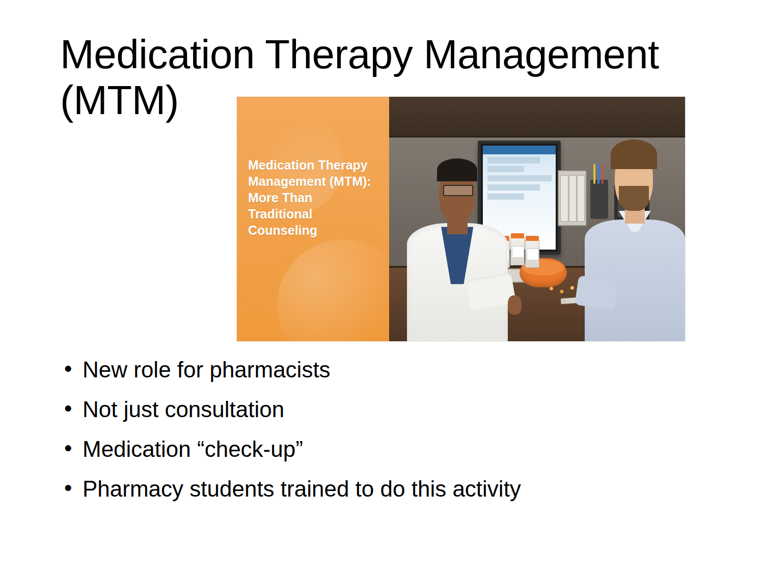Medication Therapy Management (MTM)
Medication Therapy
Management (MTM):
More Than Traditional
Counseling
New role for pharmacists
Not just consultation
Medication “check-up”
Pharmacy students trained to do this activity